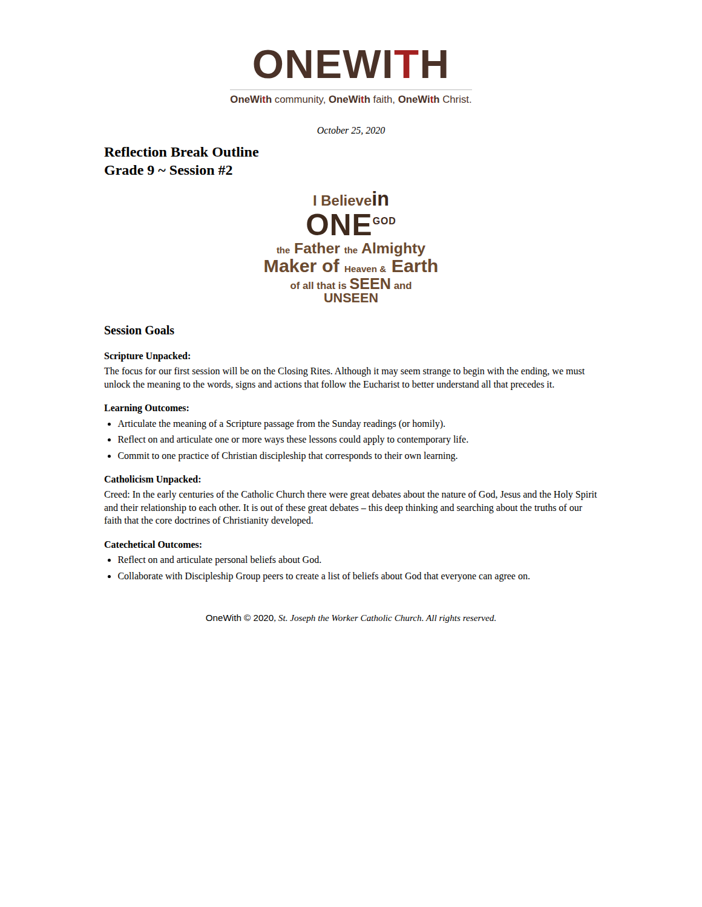ONEWITH
OneWith community, OneWith faith, OneWith Christ.
October 25, 2020
Reflection Break Outline Grade 9 ~ Session #2
I Believein
ONEGOD
the Father the Almighty
Maker of Heaven & Earth
of all that is SEEN and
UNSEEN
Session Goals
Scripture Unpacked:
The focus for our first session will be on the Closing Rites. Although it may seem strange to begin with the ending, we must unlock the meaning to the words, signs and actions that follow the Eucharist to better understand all that precedes it.
Learning Outcomes:
Articulate the meaning of a Scripture passage from the Sunday readings (or homily).
Reflect on and articulate one or more ways these lessons could apply to contemporary life.
Commit to one practice of Christian discipleship that corresponds to their own learning.
Catholicism Unpacked:
Creed: In the early centuries of the Catholic Church there were great debates about the nature of God, Jesus and the Holy Spirit and their relationship to each other. It is out of these great debates – this deep thinking and searching about the truths of our faith that the core doctrines of Christianity developed.
Catechetical Outcomes:
Reflect on and articulate personal beliefs about God.
Collaborate with Discipleship Group peers to create a list of beliefs about God that everyone can agree on.
OneWith © 2020, St. Joseph the Worker Catholic Church. All rights reserved.